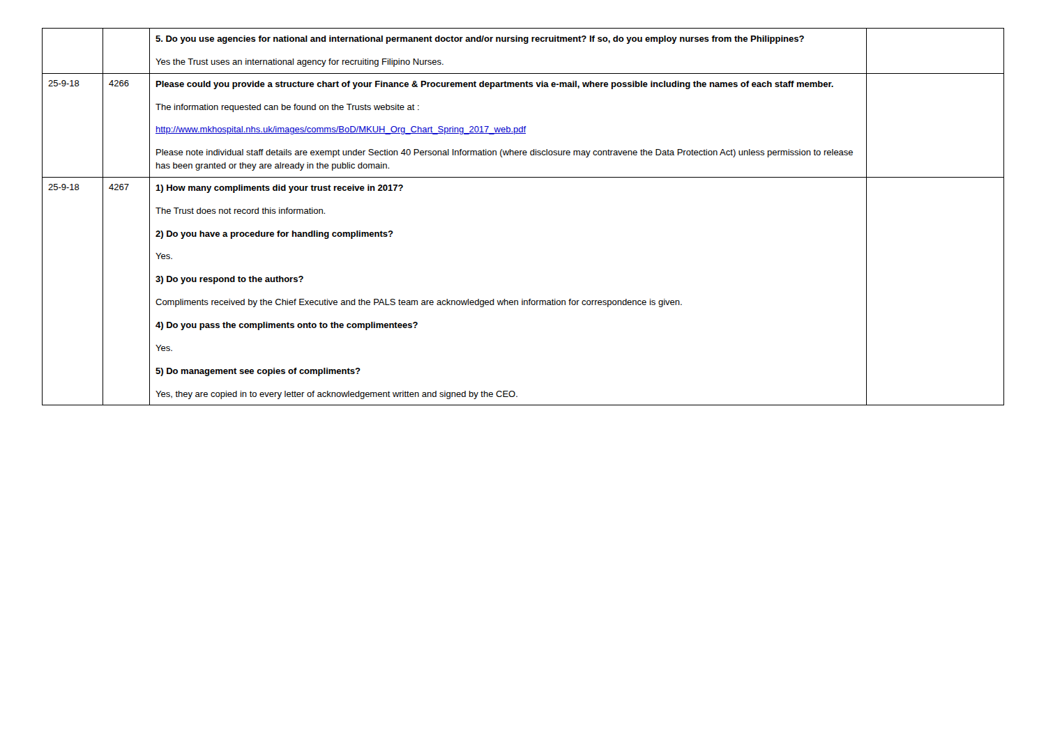| | | 5. Do you use agencies for national and international permanent doctor and/or nursing recruitment? If so, do you employ nurses from the Philippines? Yes the Trust uses an international agency for recruiting Filipino Nurses. | |
| 25-9-18 | 4266 | Please could you provide a structure chart of your Finance & Procurement departments via e-mail, where possible including the names of each staff member. The information requested can be found on the Trusts website at : http://www.mkhospital.nhs.uk/images/comms/BoD/MKUH_Org_Chart_Spring_2017_web.pdf Please note individual staff details are exempt under Section 40 Personal Information (where disclosure may contravene the Data Protection Act) unless permission to release has been granted or they are already in the public domain. | |
| 25-9-18 | 4267 | 1) How many compliments did your trust receive in 2017? The Trust does not record this information. 2) Do you have a procedure for handling compliments? Yes. 3) Do you respond to the authors? Compliments received by the Chief Executive and the PALS team are acknowledged when information for correspondence is given. 4) Do you pass the compliments onto to the complimentees? Yes. 5) Do management see copies of compliments? Yes, they are copied in to every letter of acknowledgement written and signed by the CEO. | |